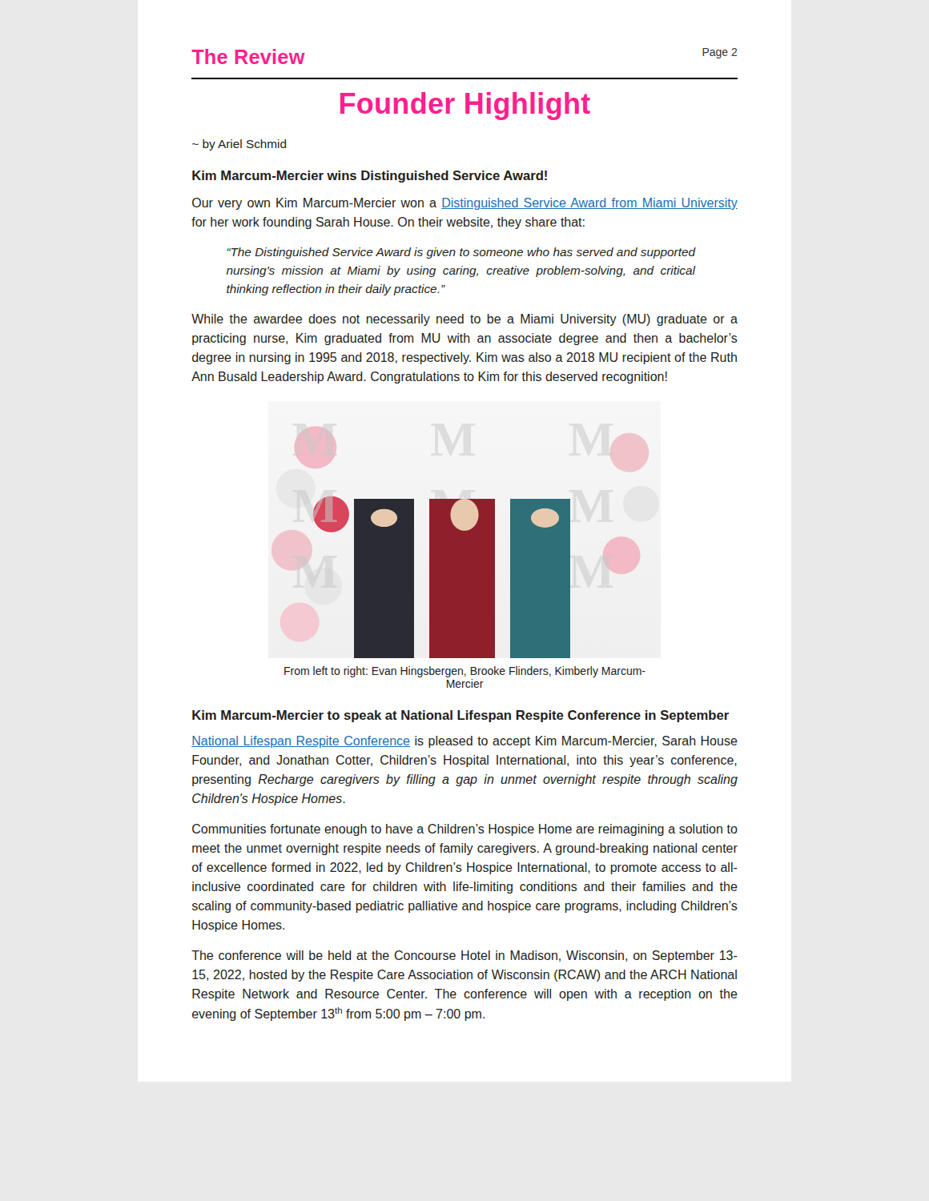The Review
Page 2
Founder Highlight
~ by Ariel Schmid
Kim Marcum-Mercier wins Distinguished Service Award!
Our very own Kim Marcum-Mercier won a Distinguished Service Award from Miami University for her work founding Sarah House. On their website, they share that:
“The Distinguished Service Award is given to someone who has served and supported nursing's mission at Miami by using caring, creative problem-solving, and critical thinking reflection in their daily practice.”
While the awardee does not necessarily need to be a Miami University (MU) graduate or a practicing nurse, Kim graduated from MU with an associate degree and then a bachelor’s degree in nursing in 1995 and 2018, respectively. Kim was also a 2018 MU recipient of the Ruth Ann Busald Leadership Award. Congratulations to Kim for this deserved recognition!
From left to right: Evan Hingsbergen, Brooke Flinders, Kimberly Marcum-Mercier
Kim Marcum-Mercier to speak at National Lifespan Respite Conference in September
National Lifespan Respite Conference is pleased to accept Kim Marcum-Mercier, Sarah House Founder, and Jonathan Cotter, Children’s Hospital International, into this year’s conference, presenting Recharge caregivers by filling a gap in unmet overnight respite through scaling Children's Hospice Homes.
Communities fortunate enough to have a Children’s Hospice Home are reimagining a solution to meet the unmet overnight respite needs of family caregivers. A ground-breaking national center of excellence formed in 2022, led by Children’s Hospice International, to promote access to all-inclusive coordinated care for children with life-limiting conditions and their families and the scaling of community-based pediatric palliative and hospice care programs, including Children’s Hospice Homes.
The conference will be held at the Concourse Hotel in Madison, Wisconsin, on September 13-15, 2022, hosted by the Respite Care Association of Wisconsin (RCAW) and the ARCH National Respite Network and Resource Center. The conference will open with a reception on the evening of September 13th from 5:00 pm – 7:00 pm.